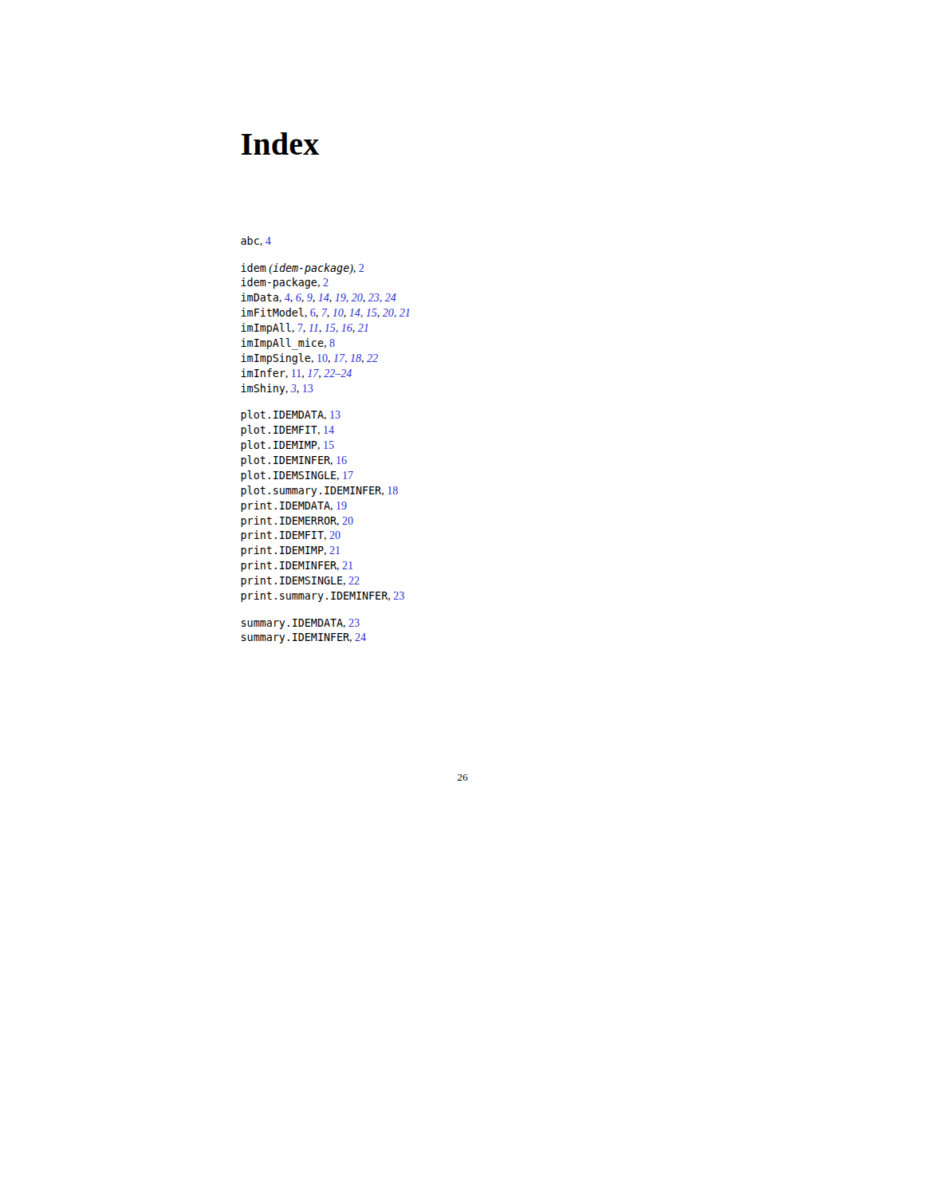Index
abc, 4
idem (idem-package), 2
idem-package, 2
imData, 4, 6, 9, 14, 19, 20, 23, 24
imFitModel, 6, 7, 10, 14, 15, 20, 21
imImpAll, 7, 11, 15, 16, 21
imImpAll_mice, 8
imImpSingle, 10, 17, 18, 22
imInfer, 11, 17, 22–24
imShiny, 3, 13
plot.IDEMDATA, 13
plot.IDEMFIT, 14
plot.IDEMIMP, 15
plot.IDEMINFER, 16
plot.IDEMSINGLE, 17
plot.summary.IDEMINFER, 18
print.IDEMDATA, 19
print.IDEMERROR, 20
print.IDEMFIT, 20
print.IDEMIMP, 21
print.IDEMINFER, 21
print.IDEMSINGLE, 22
print.summary.IDEMINFER, 23
summary.IDEMDATA, 23
summary.IDEMINFER, 24
26